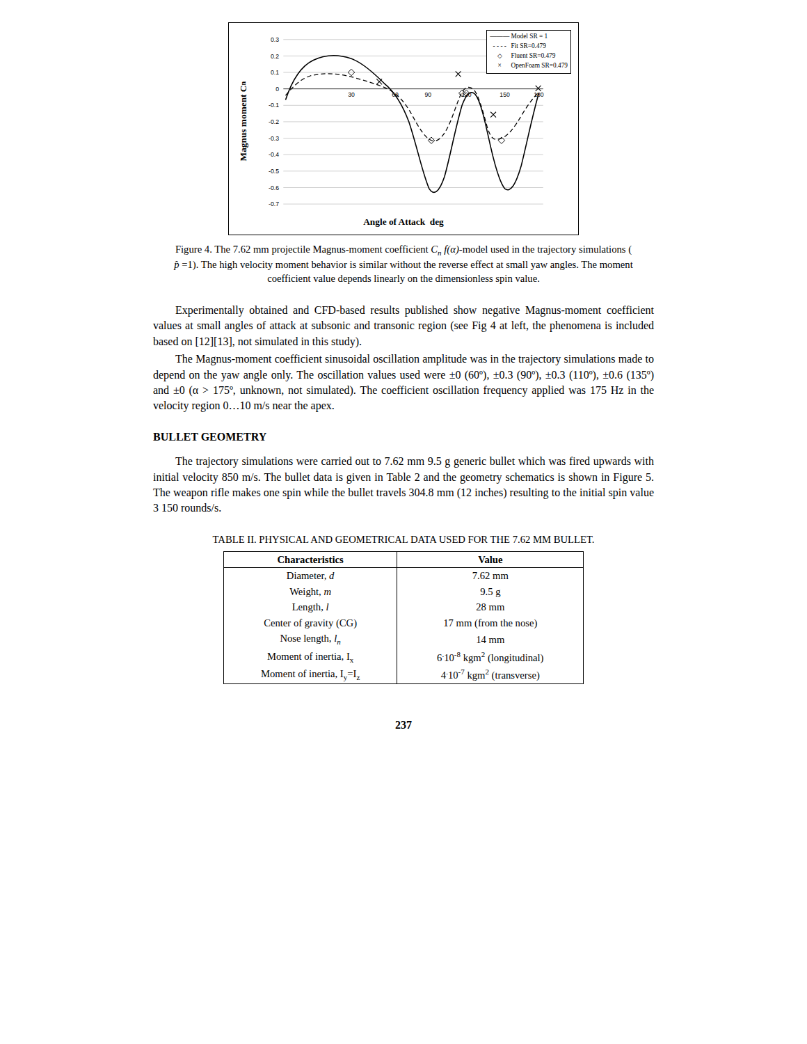Magnus moment Cn
——— Model SR = 1
- - - - Fit SR=0.479
◇ Fluent SR=0.479
× OpenFoam SR=0.479
0.3 0.2 0.1 0 -0.1 -0.2 -0.3 -0.4 -0.5 -0.6 -0.7 30 60 90 120 150 180
Angle of Attack deg
Figure 4. The 7.62 mm projectile Magnus-moment coefficient Cn f(α)-model used in the trajectory simulations ( p̂ =1). The high velocity moment behavior is similar without the reverse effect at small yaw angles. The moment coefficient value depends linearly on the dimensionless spin value.
Experimentally obtained and CFD-based results published show negative Magnus-moment coefficient values at small angles of attack at subsonic and transonic region (see Fig 4 at left, the phenomena is included based on [12][13], not simulated in this study).
The Magnus-moment coefficient sinusoidal oscillation amplitude was in the trajectory simulations made to depend on the yaw angle only. The oscillation values used were ±0 (60º), ±0.3 (90º), ±0.3 (110º), ±0.6 (135º) and ±0 (α > 175º, unknown, not simulated). The coefficient oscillation frequency applied was 175 Hz in the velocity region 0…10 m/s near the apex.
BULLET GEOMETRY
The trajectory simulations were carried out to 7.62 mm 9.5 g generic bullet which was fired upwards with initial velocity 850 m/s. The bullet data is given in Table 2 and the geometry schematics is shown in Figure 5. The weapon rifle makes one spin while the bullet travels 304.8 mm (12 inches) resulting to the initial spin value 3 150 rounds/s.
TABLE II. PHYSICAL AND GEOMETRICAL DATA USED FOR THE 7.62 MM BULLET.
| Characteristics | Value |
| --- | --- |
| Diameter, d | 7.62 mm |
| Weight, m | 9.5 g |
| Length, l | 28 mm |
| Center of gravity (CG) | 17 mm (from the nose) |
| Nose length, l n | 14 mm |
| Moment of inertia, I x | 6 . 10 -8 kgm 2 (longitudinal) |
| Moment of inertia, I y =I z | 4 . 10 -7 kgm 2 (transverse) |
237